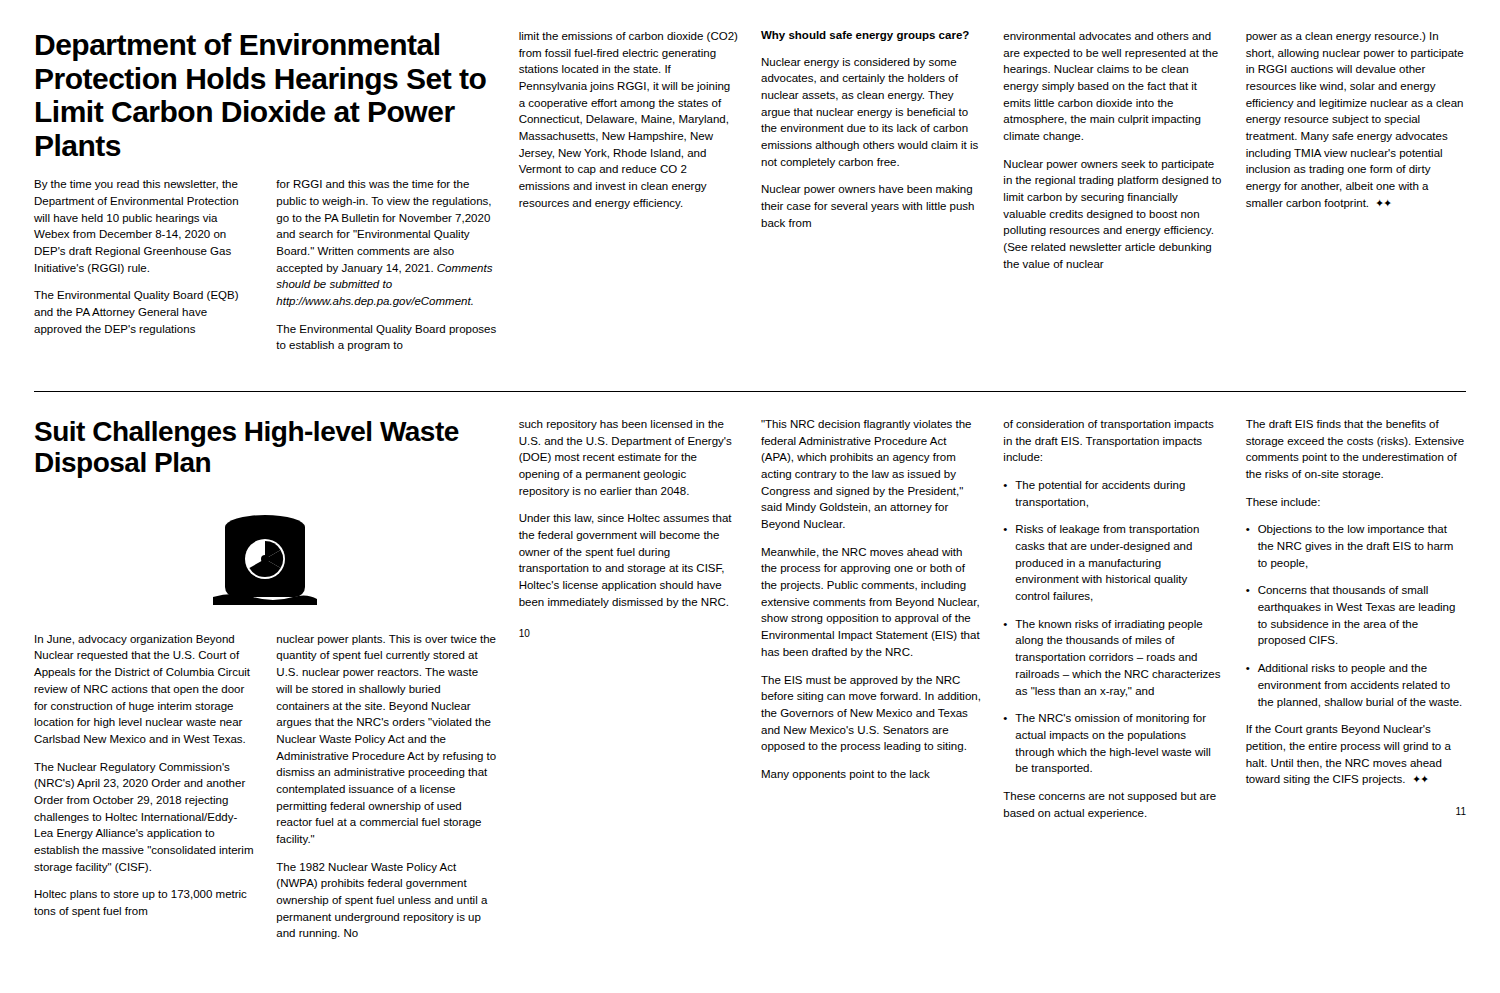Department of Environmental Protection Holds Hearings Set to Limit Carbon Dioxide at Power Plants
By the time you read this newsletter, the Department of Environmental Protection will have held 10 public hearings via Webex from December 8-14, 2020 on DEP's draft Regional Greenhouse Gas Initiative's (RGGI) rule.
The Environmental Quality Board (EQB) and the PA Attorney General have approved the DEP's regulations
for RGGI and this was the time for the public to weigh-in. To view the regulations, go to the PA Bulletin for November 7,2020 and search for "Environmental Quality Board." Written comments are also accepted by January 14, 2021. Comments should be submitted to http://www.ahs.dep.pa.gov/eComment.
The Environmental Quality Board proposes to establish a program to
limit the emissions of carbon dioxide (CO2) from fossil fuel-fired electric generating stations located in the state. If Pennsylvania joins RGGI, it will be joining a cooperative effort among the states of Connecticut, Delaware, Maine, Maryland, Massachusetts, New Hampshire, New Jersey, New York, Rhode Island, and Vermont to cap and reduce CO 2 emissions and invest in clean energy resources and energy efficiency.
Why should safe energy groups care?
Nuclear energy is considered by some advocates, and certainly the holders of nuclear assets, as clean energy. They argue that nuclear energy is beneficial to the environment due to its lack of carbon emissions although others would claim it is not completely carbon free.
Nuclear power owners have been making their case for several years with little push back from
environmental advocates and others and are expected to be well represented at the hearings. Nuclear claims to be clean energy simply based on the fact that it emits little carbon dioxide into the atmosphere, the main culprit impacting climate change.
Nuclear power owners seek to participate in the regional trading platform designed to limit carbon by securing financially valuable credits designed to boost non polluting resources and energy efficiency. (See related newsletter article debunking the value of nuclear
power as a clean energy resource.) In short, allowing nuclear power to participate in RGGI auctions will devalue other resources like wind, solar and energy efficiency and legitimize nuclear as a clean energy resource subject to special treatment. Many safe energy advocates including TMIA view nuclear's potential inclusion as trading one form of dirty energy for another, albeit one with a smaller carbon footprint. ✦✦
Suit Challenges High-level Waste Disposal Plan
In June, advocacy organization Beyond Nuclear requested that the U.S. Court of Appeals for the District of Columbia Circuit review of NRC actions that open the door for construction of huge interim storage location for high level nuclear waste near Carlsbad New Mexico and in West Texas.
The Nuclear Regulatory Commission's (NRC's) April 23, 2020 Order and another Order from October 29, 2018 rejecting challenges to Holtec International/Eddy-Lea Energy Alliance's application to establish the massive "consolidated interim storage facility" (CISF).
Holtec plans to store up to 173,000 metric tons of spent fuel from
nuclear power plants. This is over twice the quantity of spent fuel currently stored at U.S. nuclear power reactors. The waste will be stored in shallowly buried containers at the site. Beyond Nuclear argues that the NRC's orders "violated the Nuclear Waste Policy Act and the Administrative Procedure Act by refusing to dismiss an administrative proceeding that contemplated issuance of a license permitting federal ownership of used reactor fuel at a commercial fuel storage facility."
The 1982 Nuclear Waste Policy Act (NWPA) prohibits federal government ownership of spent fuel unless and until a permanent underground repository is up and running. No
such repository has been licensed in the U.S. and the U.S. Department of Energy's (DOE) most recent estimate for the opening of a permanent geologic repository is no earlier than 2048.
Under this law, since Holtec assumes that the federal government will become the owner of the spent fuel during transportation to and storage at its CISF, Holtec's license application should have been immediately dismissed by the NRC.
10
"This NRC decision flagrantly violates the federal Administrative Procedure Act (APA), which prohibits an agency from acting contrary to the law as issued by Congress and signed by the President," said Mindy Goldstein, an attorney for Beyond Nuclear.
Meanwhile, the NRC moves ahead with the process for approving one or both of the projects. Public comments, including extensive comments from Beyond Nuclear, show strong opposition to approval of the Environmental Impact Statement (EIS) that has been drafted by the NRC.
The EIS must be approved by the NRC before siting can move forward. In addition, the Governors of New Mexico and Texas and New Mexico's U.S. Senators are opposed to the process leading to siting.
Many opponents point to the lack
of consideration of transportation impacts in the draft EIS. Transportation impacts include:
The potential for accidents during transportation,
Risks of leakage from transportation casks that are under-designed and produced in a manufacturing environment with historical quality control failures,
The known risks of irradiating people along the thousands of miles of transportation corridors – roads and railroads – which the NRC characterizes as "less than an x-ray," and
The NRC's omission of monitoring for actual impacts on the populations through which the high-level waste will be transported.
These concerns are not supposed but are based on actual experience.
The draft EIS finds that the benefits of storage exceed the costs (risks). Extensive comments point to the underestimation of the risks of on-site storage.
These include:
Objections to the low importance that the NRC gives in the draft EIS to harm to people,
Concerns that thousands of small earthquakes in West Texas are leading to subsidence in the area of the proposed CIFS.
Additional risks to people and the environment from accidents related to the planned, shallow burial of the waste.
If the Court grants Beyond Nuclear's petition, the entire process will grind to a halt. Until then, the NRC moves ahead toward siting the CIFS projects. ✦✦
11